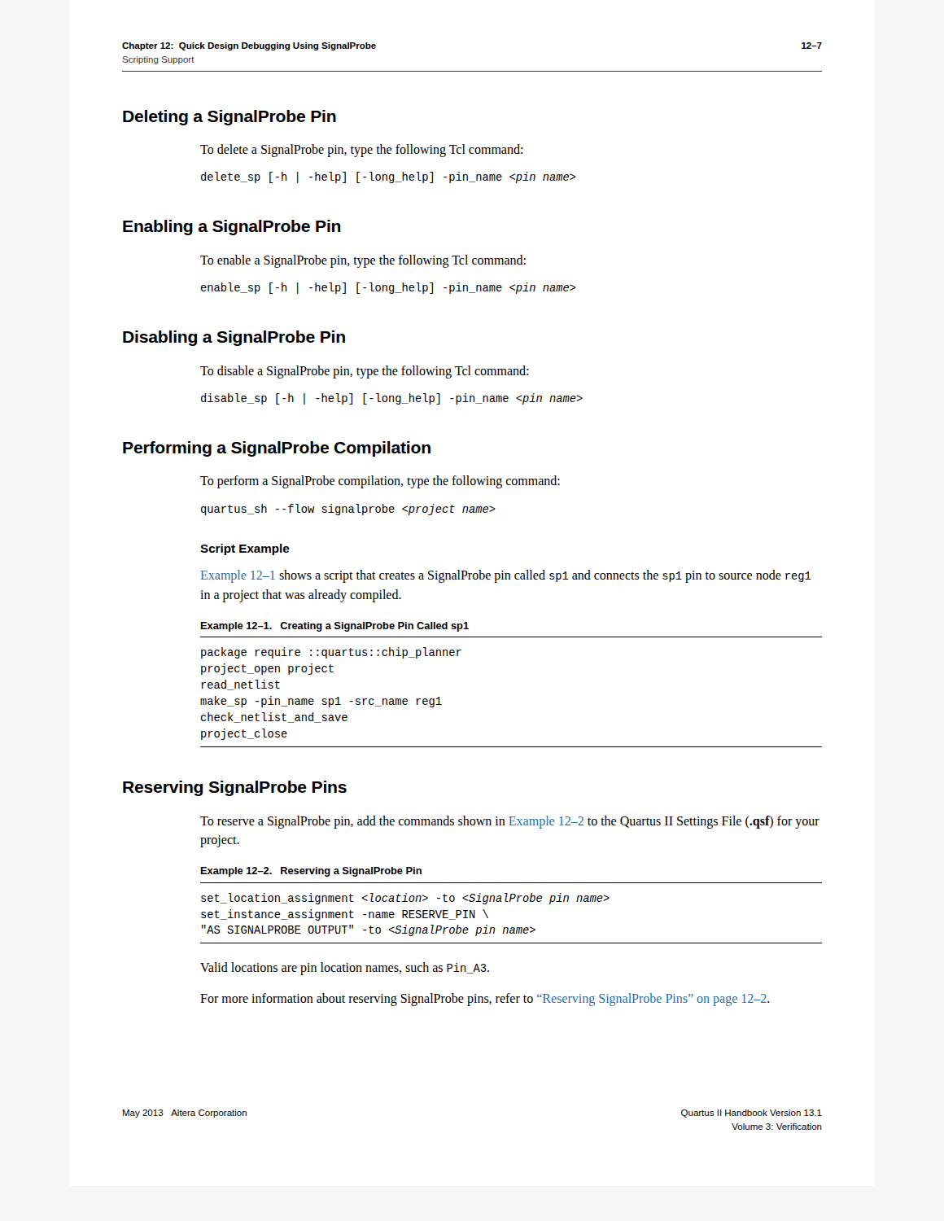Chapter 12: Quick Design Debugging Using SignalProbe Scripting Support
12–7
Deleting a SignalProbe Pin
To delete a SignalProbe pin, type the following Tcl command:
delete_sp [-h | -help] [-long_help] -pin_name <pin name>
Enabling a SignalProbe Pin
To enable a SignalProbe pin, type the following Tcl command:
enable_sp [-h | -help] [-long_help] -pin_name <pin name>
Disabling a SignalProbe Pin
To disable a SignalProbe pin, type the following Tcl command:
disable_sp [-h | -help] [-long_help] -pin_name <pin name>
Performing a SignalProbe Compilation
To perform a SignalProbe compilation, type the following command:
quartus_sh --flow signalprobe <project name>
Script Example
Example 12–1 shows a script that creates a SignalProbe pin called sp1 and connects the sp1 pin to source node reg1 in a project that was already compiled.
Example 12–1. Creating a SignalProbe Pin Called sp1
package require ::quartus::chip_planner
project_open project
read_netlist
make_sp -pin_name sp1 -src_name reg1
check_netlist_and_save
project_close
Reserving SignalProbe Pins
To reserve a SignalProbe pin, add the commands shown in Example 12–2 to the Quartus II Settings File (.qsf) for your project.
Example 12–2. Reserving a SignalProbe Pin
set_location_assignment <location> -to <SignalProbe pin name>
set_instance_assignment -name RESERVE_PIN \
"AS SIGNALPROBE OUTPUT" -to <SignalProbe pin name>
Valid locations are pin location names, such as Pin_A3.
For more information about reserving SignalProbe pins, refer to “Reserving SignalProbe Pins” on page 12–2.
May 2013 Altera Corporation
Quartus II Handbook Version 13.1
Volume 3: Verification